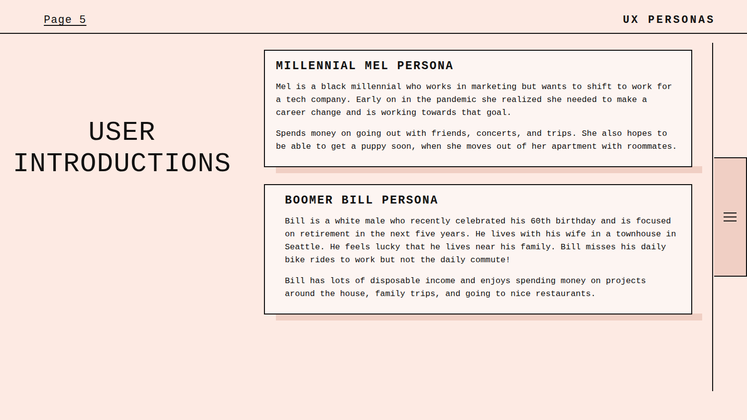Page 5
UX PERSONAS
USER
INTRODUCTIONS
MILLENNIAL MEL PERSONA
Mel is a black millennial who works in marketing but wants to shift to work for a tech company. Early on in the pandemic she realized she needed to make a career change and is working towards that goal.
Spends money on going out with friends, concerts, and trips. She also hopes to be able to get a puppy soon, when she moves out of her apartment with roommates.
BOOMER BILL PERSONA
Bill is a white male who recently celebrated his 60th birthday and is focused on retirement in the next five years. He lives with his wife in a townhouse in Seattle. He feels lucky that he lives near his family. Bill misses his daily bike rides to work but not the daily commute!
Bill has lots of disposable income and enjoys spending money on projects around the house, family trips, and going to nice restaurants.